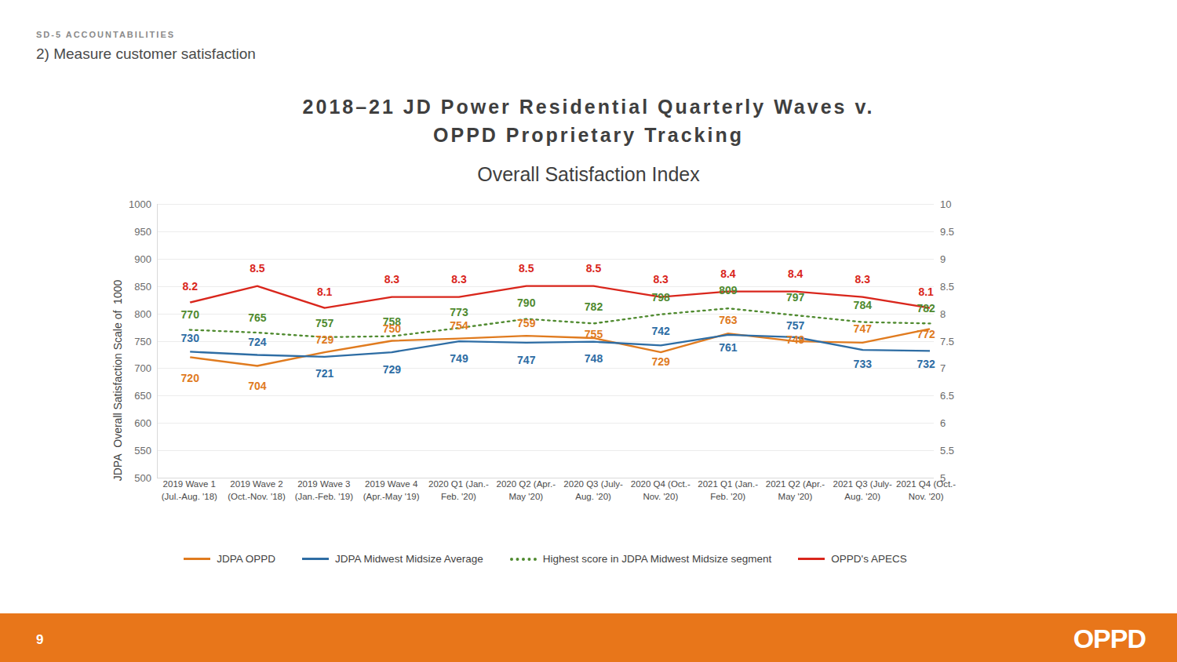SD-5 Accountabilities
2) Measure customer satisfaction
2018–21 JD Power Residential Quarterly Waves v.
OPPD Proprietary Tracking
Overall Satisfaction Index
JDPA Overall Satisfaction Scale of 1000
1000
10
950
9.5
900
9
850
8.5
800
8
750
7.5
700
7
650
6.5
600
6
550
5.5
500
5
8.2
8.5
8.1
8.3
8.3
8.5
8.5
8.3
8.4
8.4
8.3
8.1
770
765
757
758
773
790
782
798
809
797
784
782
730
724
721
729
749
747
748
742
761
757
733
732
720
704
729
750
754
759
755
729
763
749
747
772
2019 Wave 1 (Jul.-Aug. '18)
2019 Wave 2 (Oct.-Nov. '18)
2019 Wave 3 (Jan.-Feb. '19)
2019 Wave 4 (Apr.-May '19)
2020 Q1 (Jan.-Feb. '20)
2020 Q2 (Apr.-May '20)
2020 Q3 (July-Aug. '20)
2020 Q4 (Oct.-Nov. '20)
2021 Q1 (Jan.-Feb. '20)
2021 Q2 (Apr.-May '20)
2021 Q3 (July-Aug. '20)
2021 Q4 (Oct.-Nov. '20)
JDPA OPPD
JDPA Midwest Midsize Average
Highest score in JDPA Midwest Midsize segment
OPPD's APECS
9
OPPD